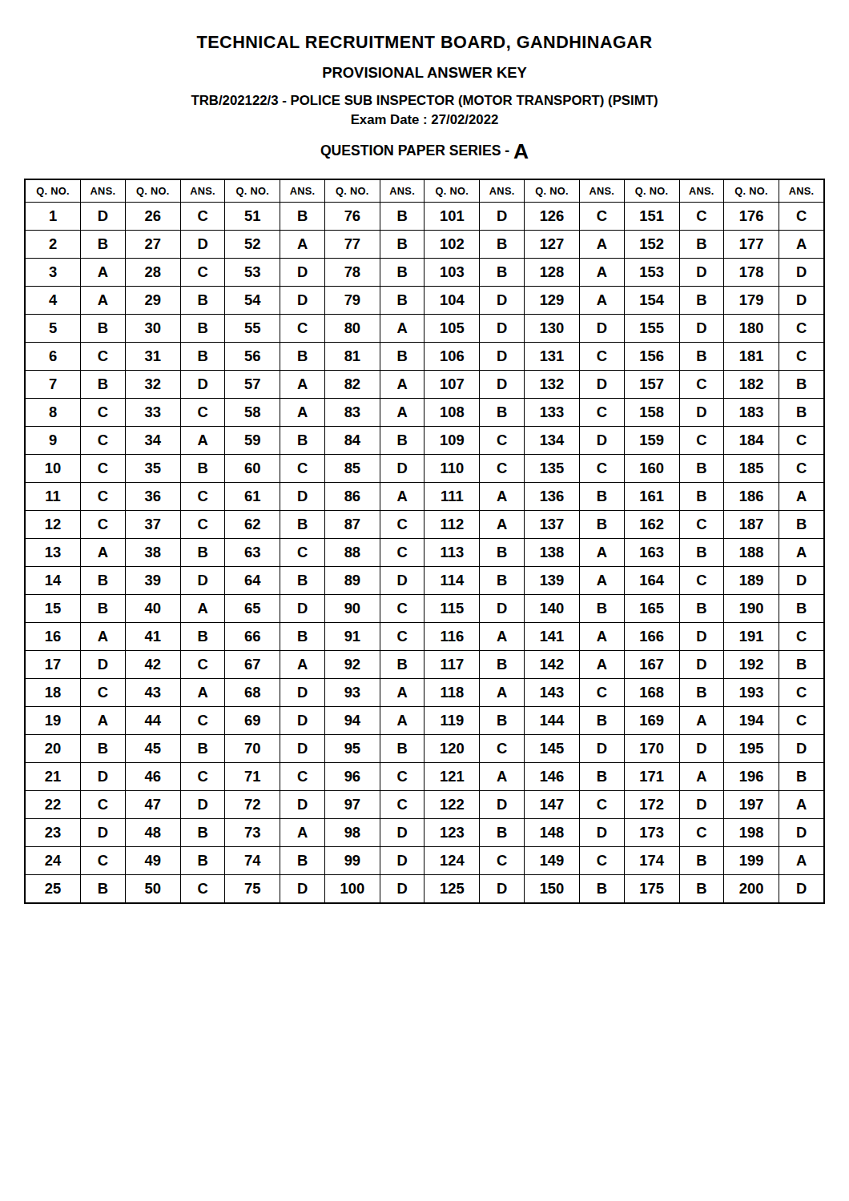TECHNICAL RECRUITMENT BOARD, GANDHINAGAR
PROVISIONAL ANSWER KEY
TRB/202122/3 - POLICE SUB INSPECTOR (MOTOR TRANSPORT) (PSIMT)
Exam Date : 27/02/2022
QUESTION PAPER SERIES - A
Provisional Answer Key, Question Paper Series A
| Q. NO. | ANS. | Q. NO. | ANS. | Q. NO. | ANS. | Q. NO. | ANS. | Q. NO. | ANS. | Q. NO. | ANS. | Q. NO. | ANS. | Q. NO. | ANS. |
| --- | --- | --- | --- | --- | --- | --- | --- | --- | --- | --- | --- | --- | --- | --- | --- |
| 1 | D | 26 | C | 51 | B | 76 | B | 101 | D | 126 | C | 151 | C | 176 | C |
| 2 | B | 27 | D | 52 | A | 77 | B | 102 | B | 127 | A | 152 | B | 177 | A |
| 3 | A | 28 | C | 53 | D | 78 | B | 103 | B | 128 | A | 153 | D | 178 | D |
| 4 | A | 29 | B | 54 | D | 79 | B | 104 | D | 129 | A | 154 | B | 179 | D |
| 5 | B | 30 | B | 55 | C | 80 | A | 105 | D | 130 | D | 155 | D | 180 | C |
| 6 | C | 31 | B | 56 | B | 81 | B | 106 | D | 131 | C | 156 | B | 181 | C |
| 7 | B | 32 | D | 57 | A | 82 | A | 107 | D | 132 | D | 157 | C | 182 | B |
| 8 | C | 33 | C | 58 | A | 83 | A | 108 | B | 133 | C | 158 | D | 183 | B |
| 9 | C | 34 | A | 59 | B | 84 | B | 109 | C | 134 | D | 159 | C | 184 | C |
| 10 | C | 35 | B | 60 | C | 85 | D | 110 | C | 135 | C | 160 | B | 185 | C |
| 11 | C | 36 | C | 61 | D | 86 | A | 111 | A | 136 | B | 161 | B | 186 | A |
| 12 | C | 37 | C | 62 | B | 87 | C | 112 | A | 137 | B | 162 | C | 187 | B |
| 13 | A | 38 | B | 63 | C | 88 | C | 113 | B | 138 | A | 163 | B | 188 | A |
| 14 | B | 39 | D | 64 | B | 89 | D | 114 | B | 139 | A | 164 | C | 189 | D |
| 15 | B | 40 | A | 65 | D | 90 | C | 115 | D | 140 | B | 165 | B | 190 | B |
| 16 | A | 41 | B | 66 | B | 91 | C | 116 | A | 141 | A | 166 | D | 191 | C |
| 17 | D | 42 | C | 67 | A | 92 | B | 117 | B | 142 | A | 167 | D | 192 | B |
| 18 | C | 43 | A | 68 | D | 93 | A | 118 | A | 143 | C | 168 | B | 193 | C |
| 19 | A | 44 | C | 69 | D | 94 | A | 119 | B | 144 | B | 169 | A | 194 | C |
| 20 | B | 45 | B | 70 | D | 95 | B | 120 | C | 145 | D | 170 | D | 195 | D |
| 21 | D | 46 | C | 71 | C | 96 | C | 121 | A | 146 | B | 171 | A | 196 | B |
| 22 | C | 47 | D | 72 | D | 97 | C | 122 | D | 147 | C | 172 | D | 197 | A |
| 23 | D | 48 | B | 73 | A | 98 | D | 123 | B | 148 | D | 173 | C | 198 | D |
| 24 | C | 49 | B | 74 | B | 99 | D | 124 | C | 149 | C | 174 | B | 199 | A |
| 25 | B | 50 | C | 75 | D | 100 | D | 125 | D | 150 | B | 175 | B | 200 | D |